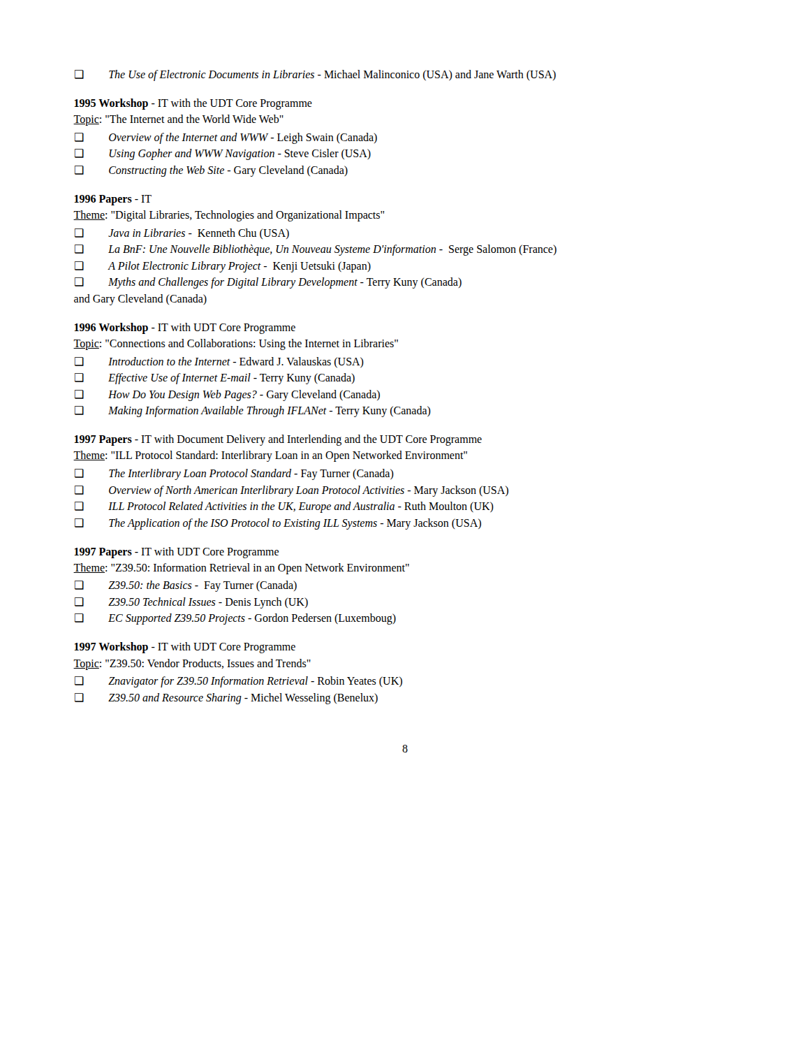The Use of Electronic Documents in Libraries - Michael Malinconico (USA) and Jane Warth (USA)
1995 Workshop - IT with the UDT Core Programme
Topic: "The Internet and the World Wide Web"
Overview of the Internet and WWW - Leigh Swain (Canada)
Using Gopher and WWW Navigation - Steve Cisler (USA)
Constructing the Web Site - Gary Cleveland (Canada)
1996 Papers - IT
Theme: "Digital Libraries, Technologies and Organizational Impacts"
Java in Libraries - Kenneth Chu (USA)
La BnF: Une Nouvelle Bibliothèque, Un Nouveau Systeme D'information - Serge Salomon (France)
A Pilot Electronic Library Project - Kenji Uetsuki (Japan)
Myths and Challenges for Digital Library Development - Terry Kuny (Canada)
and Gary Cleveland (Canada)
1996 Workshop - IT with UDT Core Programme
Topic: "Connections and Collaborations: Using the Internet in Libraries"
Introduction to the Internet - Edward J. Valauskas (USA)
Effective Use of Internet E-mail - Terry Kuny (Canada)
How Do You Design Web Pages? - Gary Cleveland (Canada)
Making Information Available Through IFLANet - Terry Kuny (Canada)
1997 Papers - IT with Document Delivery and Interlending and the UDT Core Programme
Theme: "ILL Protocol Standard: Interlibrary Loan in an Open Networked Environment"
The Interlibrary Loan Protocol Standard - Fay Turner (Canada)
Overview of North American Interlibrary Loan Protocol Activities - Mary Jackson (USA)
ILL Protocol Related Activities in the UK, Europe and Australia - Ruth Moulton (UK)
The Application of the ISO Protocol to Existing ILL Systems - Mary Jackson (USA)
1997 Papers - IT with UDT Core Programme
Theme: "Z39.50: Information Retrieval in an Open Network Environment"
Z39.50: the Basics - Fay Turner (Canada)
Z39.50 Technical Issues - Denis Lynch (UK)
EC Supported Z39.50 Projects - Gordon Pedersen (Luxemboug)
1997 Workshop - IT with UDT Core Programme
Topic: "Z39.50: Vendor Products, Issues and Trends"
Znavigator for Z39.50 Information Retrieval - Robin Yeates (UK)
Z39.50 and Resource Sharing - Michel Wesseling (Benelux)
8